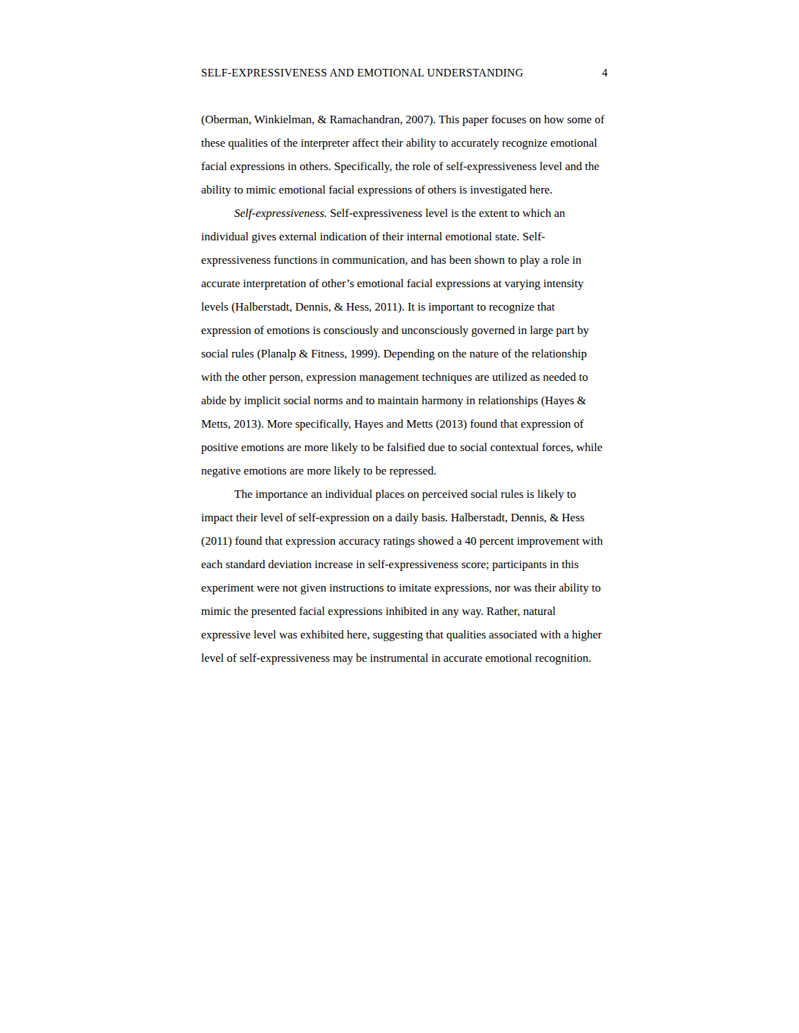Self-Expressiveness and Emotional Understanding 4
(Oberman, Winkielman, & Ramachandran, 2007). This paper focuses on how some of these qualities of the interpreter affect their ability to accurately recognize emotional facial expressions in others. Specifically, the role of self-expressiveness level and the ability to mimic emotional facial expressions of others is investigated here.
Self-expressiveness. Self-expressiveness level is the extent to which an individual gives external indication of their internal emotional state. Self-expressiveness functions in communication, and has been shown to play a role in accurate interpretation of other’s emotional facial expressions at varying intensity levels (Halberstadt, Dennis, & Hess, 2011). It is important to recognize that expression of emotions is consciously and unconsciously governed in large part by social rules (Planalp & Fitness, 1999). Depending on the nature of the relationship with the other person, expression management techniques are utilized as needed to abide by implicit social norms and to maintain harmony in relationships (Hayes & Metts, 2013). More specifically, Hayes and Metts (2013) found that expression of positive emotions are more likely to be falsified due to social contextual forces, while negative emotions are more likely to be repressed.
The importance an individual places on perceived social rules is likely to impact their level of self-expression on a daily basis. Halberstadt, Dennis, & Hess (2011) found that expression accuracy ratings showed a 40 percent improvement with each standard deviation increase in self-expressiveness score; participants in this experiment were not given instructions to imitate expressions, nor was their ability to mimic the presented facial expressions inhibited in any way. Rather, natural expressive level was exhibited here, suggesting that qualities associated with a higher level of self-expressiveness may be instrumental in accurate emotional recognition.